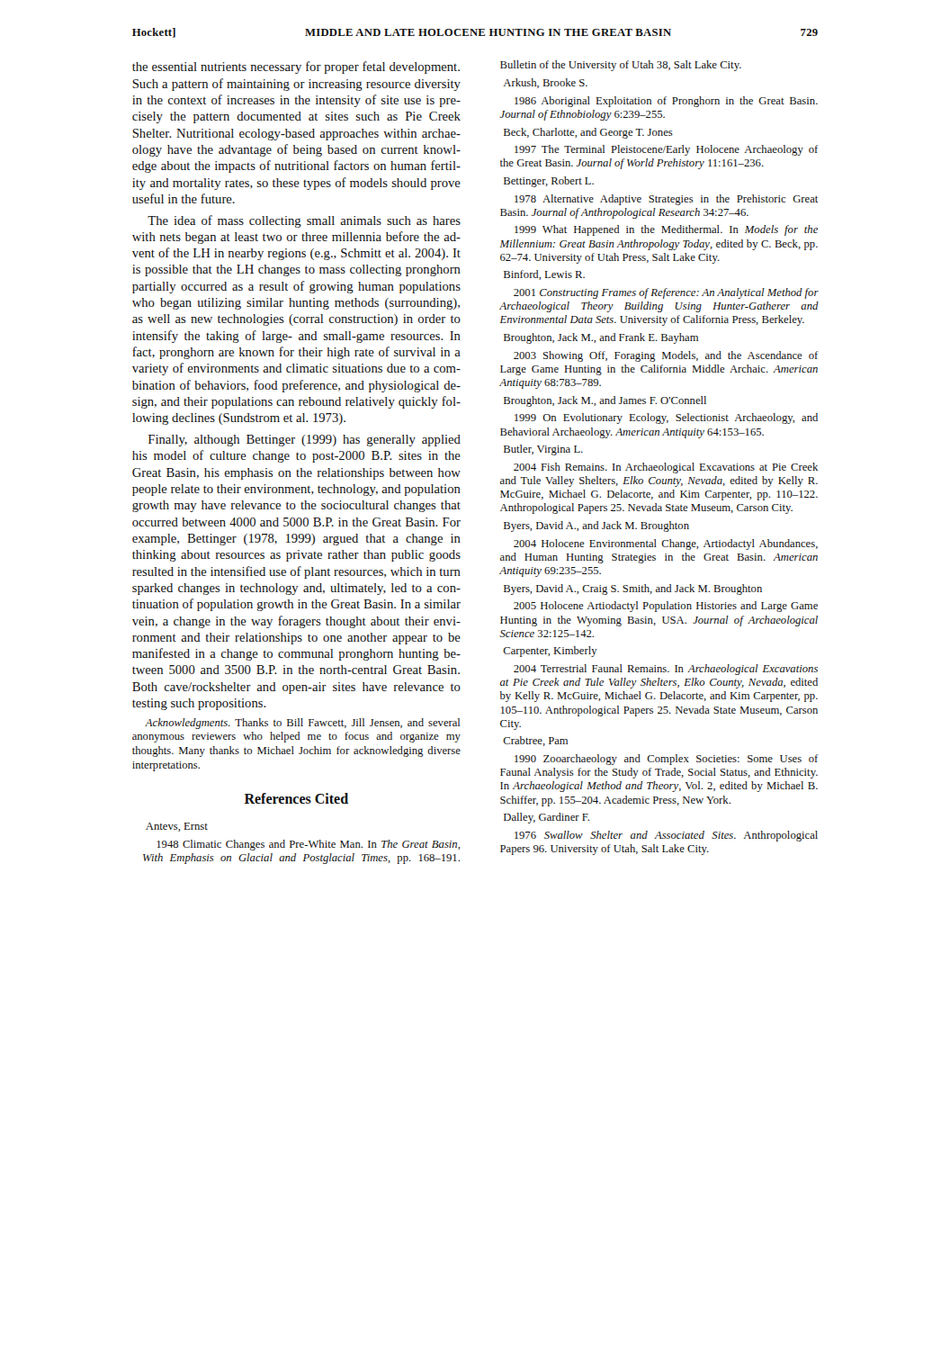Hockett] Middle and Late Holocene Hunting in the Great Basin 729
the essential nutrients necessary for proper fetal development. Such a pattern of maintaining or increasing resource diversity in the context of increases in the intensity of site use is precisely the pattern documented at sites such as Pie Creek Shelter. Nutritional ecology-based approaches within archaeology have the advantage of being based on current knowledge about the impacts of nutritional factors on human fertility and mortality rates, so these types of models should prove useful in the future.
The idea of mass collecting small animals such as hares with nets began at least two or three millennia before the advent of the LH in nearby regions (e.g., Schmitt et al. 2004). It is possible that the LH changes to mass collecting pronghorn partially occurred as a result of growing human populations who began utilizing similar hunting methods (surrounding), as well as new technologies (corral construction) in order to intensify the taking of large- and small-game resources. In fact, pronghorn are known for their high rate of survival in a variety of environments and climatic situations due to a combination of behaviors, food preference, and physiological design, and their populations can rebound relatively quickly following declines (Sundstrom et al. 1973).
Finally, although Bettinger (1999) has generally applied his model of culture change to post-2000 B.P. sites in the Great Basin, his emphasis on the relationships between how people relate to their environment, technology, and population growth may have relevance to the sociocultural changes that occurred between 4000 and 5000 B.P. in the Great Basin. For example, Bettinger (1978, 1999) argued that a change in thinking about resources as private rather than public goods resulted in the intensified use of plant resources, which in turn sparked changes in technology and, ultimately, led to a continuation of population growth in the Great Basin. In a similar vein, a change in the way foragers thought about their environment and their relationships to one another appear to be manifested in a change to communal pronghorn hunting between 5000 and 3500 B.P. in the north-central Great Basin. Both cave/rockshelter and open-air sites have relevance to testing such propositions.
Acknowledgments. Thanks to Bill Fawcett, Jill Jensen, and several anonymous reviewers who helped me to focus and organize my thoughts. Many thanks to Michael Jochim for acknowledging diverse interpretations.
References Cited
Antevs, Ernst
1948 Climatic Changes and Pre-White Man. In The Great Basin, With Emphasis on Glacial and Postglacial Times, pp. 168–191. Bulletin of the University of Utah 38, Salt Lake City.
Arkush, Brooke S.
1986 Aboriginal Exploitation of Pronghorn in the Great Basin. Journal of Ethnobiology 6:239–255.
Beck, Charlotte, and George T. Jones
1997 The Terminal Pleistocene/Early Holocene Archaeology of the Great Basin. Journal of World Prehistory 11:161–236.
Bettinger, Robert L.
1978 Alternative Adaptive Strategies in the Prehistoric Great Basin. Journal of Anthropological Research 34:27–46.
1999 What Happened in the Medithermal. In Models for the Millennium: Great Basin Anthropology Today, edited by C. Beck, pp. 62–74. University of Utah Press, Salt Lake City.
Binford, Lewis R.
2001 Constructing Frames of Reference: An Analytical Method for Archaeological Theory Building Using Hunter-Gatherer and Environmental Data Sets. University of California Press, Berkeley.
Broughton, Jack M., and Frank E. Bayham
2003 Showing Off, Foraging Models, and the Ascendance of Large Game Hunting in the California Middle Archaic. American Antiquity 68:783–789.
Broughton, Jack M., and James F. O'Connell
1999 On Evolutionary Ecology, Selectionist Archaeology, and Behavioral Archaeology. American Antiquity 64:153–165.
Butler, Virgina L.
2004 Fish Remains. In Archaeological Excavations at Pie Creek and Tule Valley Shelters, Elko County, Nevada, edited by Kelly R. McGuire, Michael G. Delacorte, and Kim Carpenter, pp. 110–122. Anthropological Papers 25. Nevada State Museum, Carson City.
Byers, David A., and Jack M. Broughton
2004 Holocene Environmental Change, Artiodactyl Abundances, and Human Hunting Strategies in the Great Basin. American Antiquity 69:235–255.
Byers, David A., Craig S. Smith, and Jack M. Broughton
2005 Holocene Artiodactyl Population Histories and Large Game Hunting in the Wyoming Basin, USA. Journal of Archaeological Science 32:125–142.
Carpenter, Kimberly
2004 Terrestrial Faunal Remains. In Archaeological Excavations at Pie Creek and Tule Valley Shelters, Elko County, Nevada, edited by Kelly R. McGuire, Michael G. Delacorte, and Kim Carpenter, pp. 105–110. Anthropological Papers 25. Nevada State Museum, Carson City.
Crabtree, Pam
1990 Zooarchaeology and Complex Societies: Some Uses of Faunal Analysis for the Study of Trade, Social Status, and Ethnicity. In Archaeological Method and Theory, Vol. 2, edited by Michael B. Schiffer, pp. 155–204. Academic Press, New York.
Dalley, Gardiner F.
1976 Swallow Shelter and Associated Sites. Anthropological Papers 96. University of Utah, Salt Lake City.